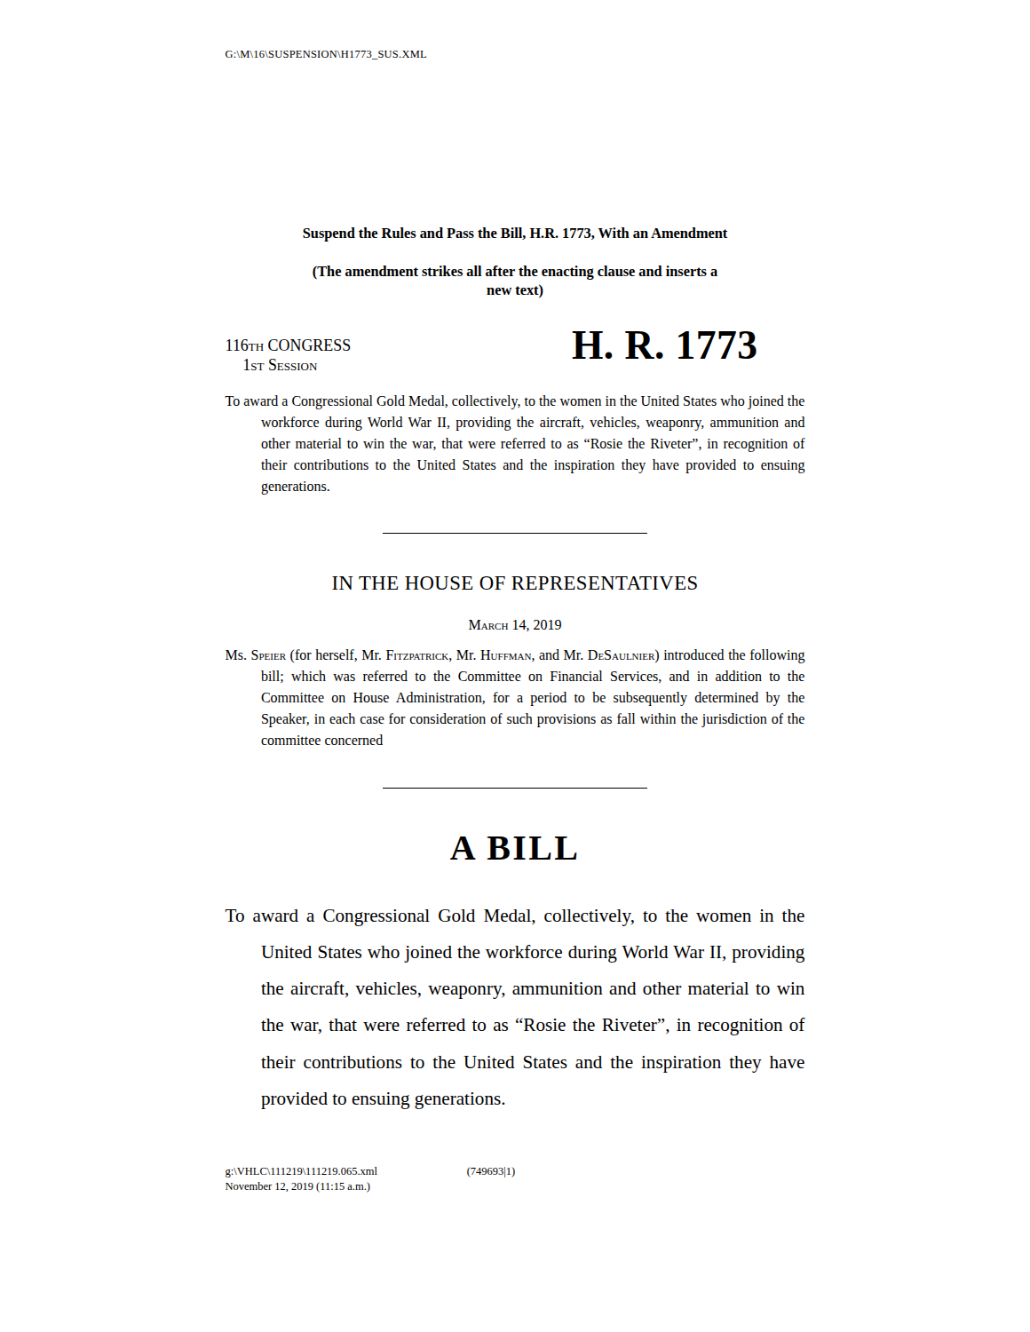G:\M\16\SUSPENSION\H1773_SUS.XML
Suspend the Rules and Pass the Bill, H.R. 1773, With an Amendment
(The amendment strikes all after the enacting clause and inserts a
new text)
116th CONGRESS 1st Session
H. R. 1773
To award a Congressional Gold Medal, collectively, to the women in the United States who joined the workforce during World War II, providing the aircraft, vehicles, weaponry, ammunition and other material to win the war, that were referred to as “Rosie the Riveter”, in recognition of their contributions to the United States and the inspiration they have provided to ensuing generations.
IN THE HOUSE OF REPRESENTATIVES
March 14, 2019
Ms. Speier (for herself, Mr. Fitzpatrick, Mr. Huffman, and Mr. DeSaulnier) introduced the following bill; which was referred to the Committee on Financial Services, and in addition to the Committee on House Administration, for a period to be subsequently determined by the Speaker, in each case for consideration of such provisions as fall within the jurisdiction of the committee concerned
A BILL
To award a Congressional Gold Medal, collectively, to the women in the United States who joined the workforce during World War II, providing the aircraft, vehicles, weaponry, ammunition and other material to win the war, that were referred to as “Rosie the Riveter”, in recognition of their contributions to the United States and the inspiration they have provided to ensuing generations.
g:\VHLC\111219\111219.065.xml (749693|1)
November 12, 2019 (11:15 a.m.)